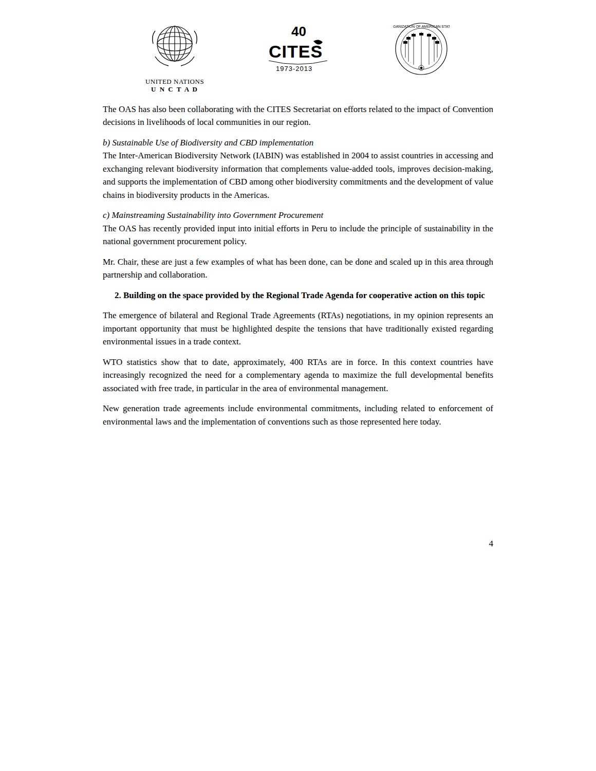UNITED NATIONS U N C T A D
40 CITES 1973-2013
ORGANIZATION OF AMERICAN STATES
The OAS has also been collaborating with the CITES Secretariat on efforts related to the impact of Convention decisions in livelihoods of local communities in our region.
b) Sustainable Use of Biodiversity and CBD implementation
The Inter-American Biodiversity Network (IABIN) was established in 2004 to assist countries in accessing and exchanging relevant biodiversity information that complements value-added tools, improves decision-making, and supports the implementation of CBD among other biodiversity commitments and the development of value chains in biodiversity products in the Americas.
c) Mainstreaming Sustainability into Government Procurement
The OAS has recently provided input into initial efforts in Peru to include the principle of sustainability in the national government procurement policy.
Mr. Chair, these are just a few examples of what has been done, can be done and scaled up in this area through partnership and collaboration.
Building on the space provided by the Regional Trade Agenda for cooperative action on this topic
The emergence of bilateral and Regional Trade Agreements (RTAs) negotiations, in my opinion represents an important opportunity that must be highlighted despite the tensions that have traditionally existed regarding environmental issues in a trade context.
WTO statistics show that to date, approximately, 400 RTAs are in force. In this context countries have increasingly recognized the need for a complementary agenda to maximize the full developmental benefits associated with free trade, in particular in the area of environmental management.
New generation trade agreements include environmental commitments, including related to enforcement of environmental laws and the implementation of conventions such as those represented here today.
4